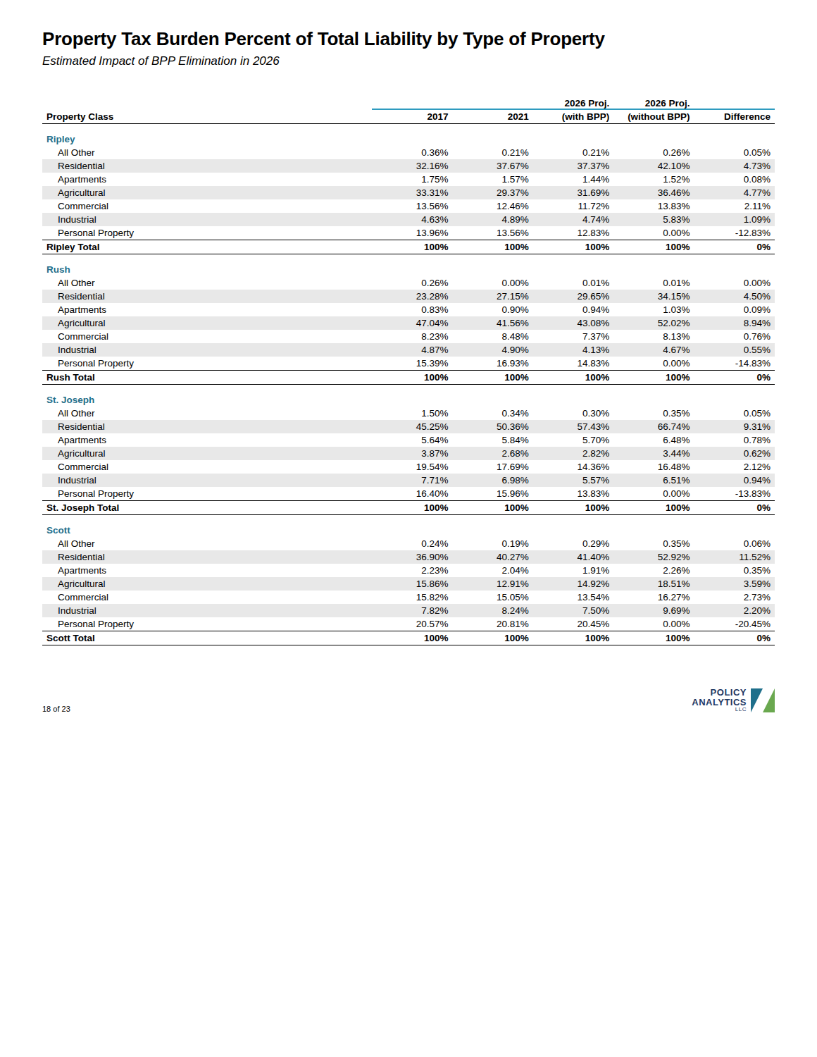Property Tax Burden Percent of Total Liability by Type of Property
Estimated Impact of BPP Elimination in 2026
| | | | 2026 Proj. | 2026 Proj. | |
| --- | --- | --- | --- | --- | --- |
| Property Class | 2017 | 2021 | (with BPP) | (without BPP) | Difference |
| Ripley |
| All Other | 0.36% | 0.21% | 0.21% | 0.26% | 0.05% |
| Residential | 32.16% | 37.67% | 37.37% | 42.10% | 4.73% |
| Apartments | 1.75% | 1.57% | 1.44% | 1.52% | 0.08% |
| Agricultural | 33.31% | 29.37% | 31.69% | 36.46% | 4.77% |
| Commercial | 13.56% | 12.46% | 11.72% | 13.83% | 2.11% |
| Industrial | 4.63% | 4.89% | 4.74% | 5.83% | 1.09% |
| Personal Property | 13.96% | 13.56% | 12.83% | 0.00% | -12.83% |
| Ripley Total | 100% | 100% | 100% | 100% | 0% |
| Rush |
| All Other | 0.26% | 0.00% | 0.01% | 0.01% | 0.00% |
| Residential | 23.28% | 27.15% | 29.65% | 34.15% | 4.50% |
| Apartments | 0.83% | 0.90% | 0.94% | 1.03% | 0.09% |
| Agricultural | 47.04% | 41.56% | 43.08% | 52.02% | 8.94% |
| Commercial | 8.23% | 8.48% | 7.37% | 8.13% | 0.76% |
| Industrial | 4.87% | 4.90% | 4.13% | 4.67% | 0.55% |
| Personal Property | 15.39% | 16.93% | 14.83% | 0.00% | -14.83% |
| Rush Total | 100% | 100% | 100% | 100% | 0% |
| St. Joseph |
| All Other | 1.50% | 0.34% | 0.30% | 0.35% | 0.05% |
| Residential | 45.25% | 50.36% | 57.43% | 66.74% | 9.31% |
| Apartments | 5.64% | 5.84% | 5.70% | 6.48% | 0.78% |
| Agricultural | 3.87% | 2.68% | 2.82% | 3.44% | 0.62% |
| Commercial | 19.54% | 17.69% | 14.36% | 16.48% | 2.12% |
| Industrial | 7.71% | 6.98% | 5.57% | 6.51% | 0.94% |
| Personal Property | 16.40% | 15.96% | 13.83% | 0.00% | -13.83% |
| St. Joseph Total | 100% | 100% | 100% | 100% | 0% |
| Scott |
| All Other | 0.24% | 0.19% | 0.29% | 0.35% | 0.06% |
| Residential | 36.90% | 40.27% | 41.40% | 52.92% | 11.52% |
| Apartments | 2.23% | 2.04% | 1.91% | 2.26% | 0.35% |
| Agricultural | 15.86% | 12.91% | 14.92% | 18.51% | 3.59% |
| Commercial | 15.82% | 15.05% | 13.54% | 16.27% | 2.73% |
| Industrial | 7.82% | 8.24% | 7.50% | 9.69% | 2.20% |
| Personal Property | 20.57% | 20.81% | 20.45% | 0.00% | -20.45% |
| Scott Total | 100% | 100% | 100% | 100% | 0% |
18 of 23
POLICY ANALYTICS LLC